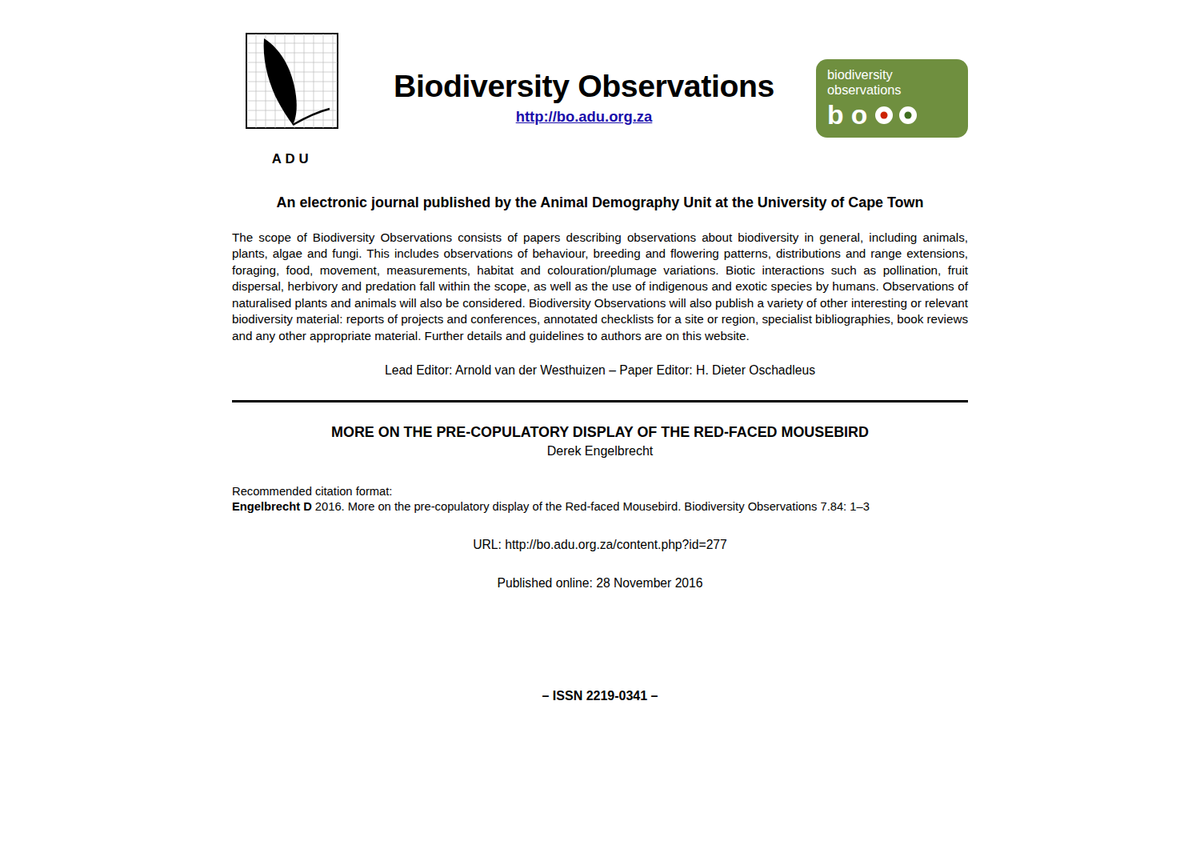ADU
Biodiversity Observations
http://bo.adu.org.za
biodiversity observations
b o
An electronic journal published by the Animal Demography Unit at the University of Cape Town
The scope of Biodiversity Observations consists of papers describing observations about biodiversity in general, including animals, plants, algae and fungi. This includes observations of behaviour, breeding and flowering patterns, distributions and range extensions, foraging, food, movement, measurements, habitat and colouration/plumage variations. Biotic interactions such as pollination, fruit dispersal, herbivory and predation fall within the scope, as well as the use of indigenous and exotic species by humans. Observations of naturalised plants and animals will also be considered. Biodiversity Observations will also publish a variety of other interesting or relevant biodiversity material: reports of projects and conferences, annotated checklists for a site or region, specialist bibliographies, book reviews and any other appropriate material. Further details and guidelines to authors are on this website.
Lead Editor: Arnold van der Westhuizen – Paper Editor: H. Dieter Oschadleus
MORE ON THE PRE-COPULATORY DISPLAY OF THE RED-FACED MOUSEBIRD
Derek Engelbrecht
Recommended citation format: Engelbrecht D 2016. More on the pre-copulatory display of the Red-faced Mousebird. Biodiversity Observations 7.84: 1–3
URL: http://bo.adu.org.za/content.php?id=277
Published online: 28 November 2016
– ISSN 2219-0341 –